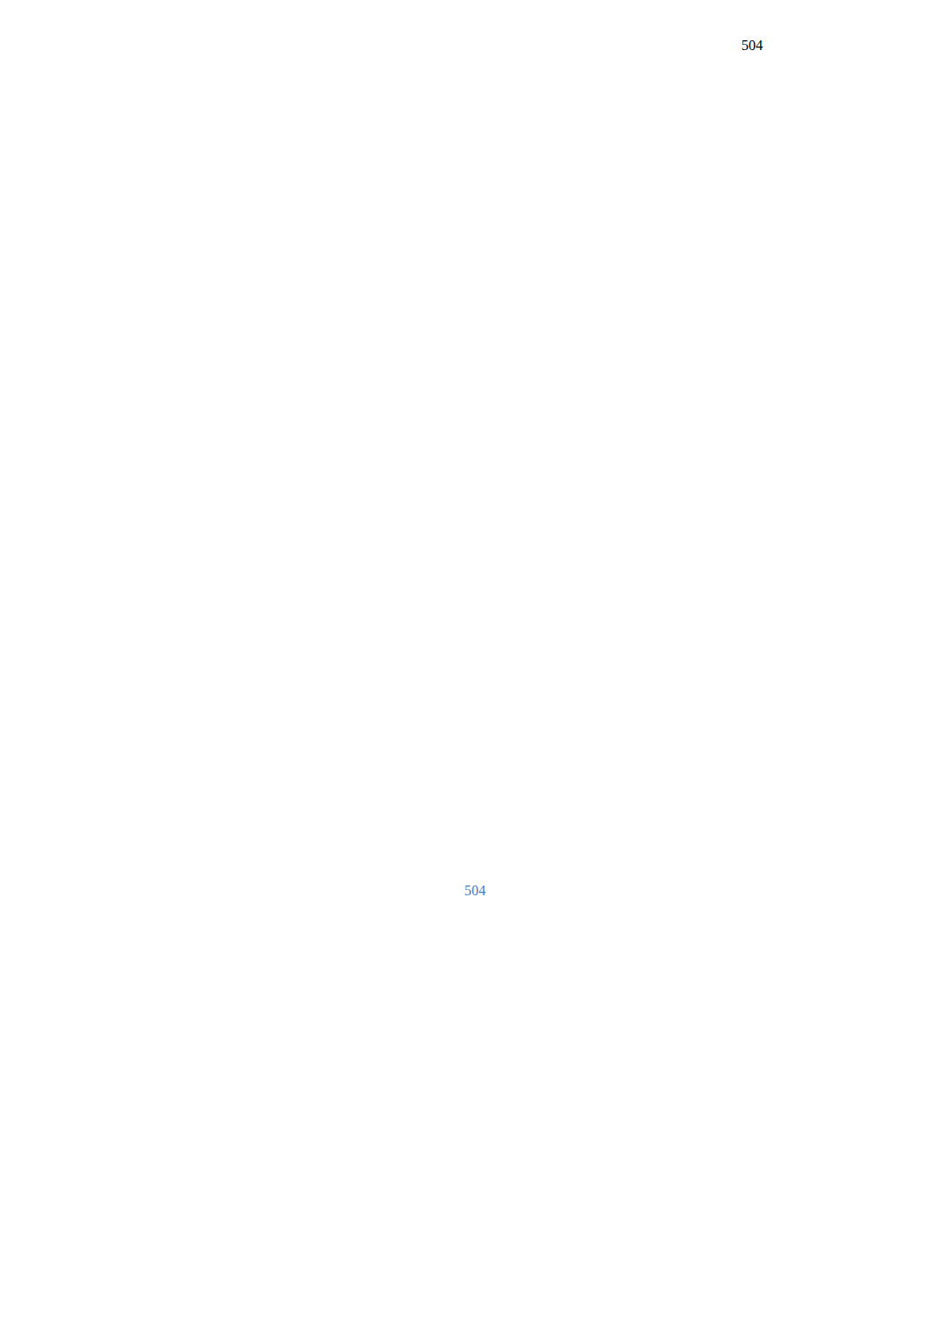504
504